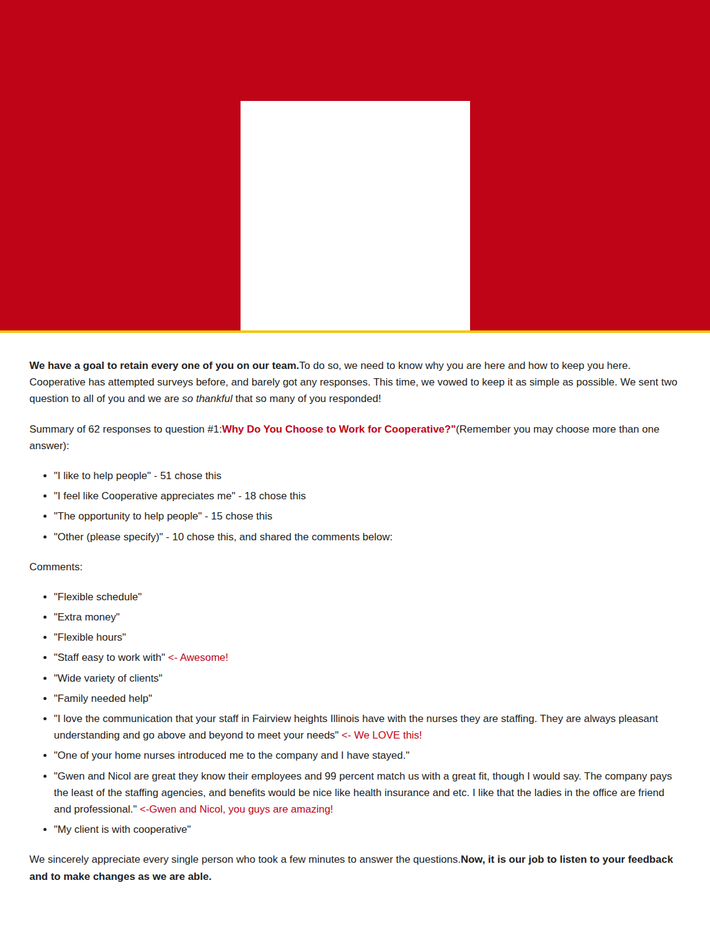We have a goal to retain every one of you on our team. To do so, we need to know why you are here and how to keep you here. Cooperative has attempted surveys before, and barely got any responses. This time, we vowed to keep it as simple as possible. We sent two question to all of you and we are so thankful that so many of you responded!
Summary of 62 responses to question #1:Why Do You Choose to Work for Cooperative?"(Remember you may choose more than one answer):
"I like to help people" - 51 chose this
"I feel like Cooperative appreciates me" - 18 chose this
"The opportunity to help people" - 15 chose this
"Other (please specify)" - 10 chose this, and shared the comments below:
Comments:
"Flexible schedule"
"Extra money"
"Flexible hours"
"Staff easy to work with" <- Awesome!
"Wide variety of clients"
"Family needed help"
"I love the communication that your staff in Fairview heights Illinois have with the nurses they are staffing. They are always pleasant understanding and go above and beyond to meet your needs" <- We LOVE this!
"One of your home nurses introduced me to the company and I have stayed."
"Gwen and Nicol are great they know their employees and 99 percent match us with a great fit, though I would say. The company pays the least of the staffing agencies, and benefits would be nice like health insurance and etc. I like that the ladies in the office are friend and professional." <-Gwen and Nicol, you guys are amazing!
"My client is with cooperative"
We sincerely appreciate every single person who took a few minutes to answer the questions.Now, it is our job to listen to your feedback and to make changes as we are able.